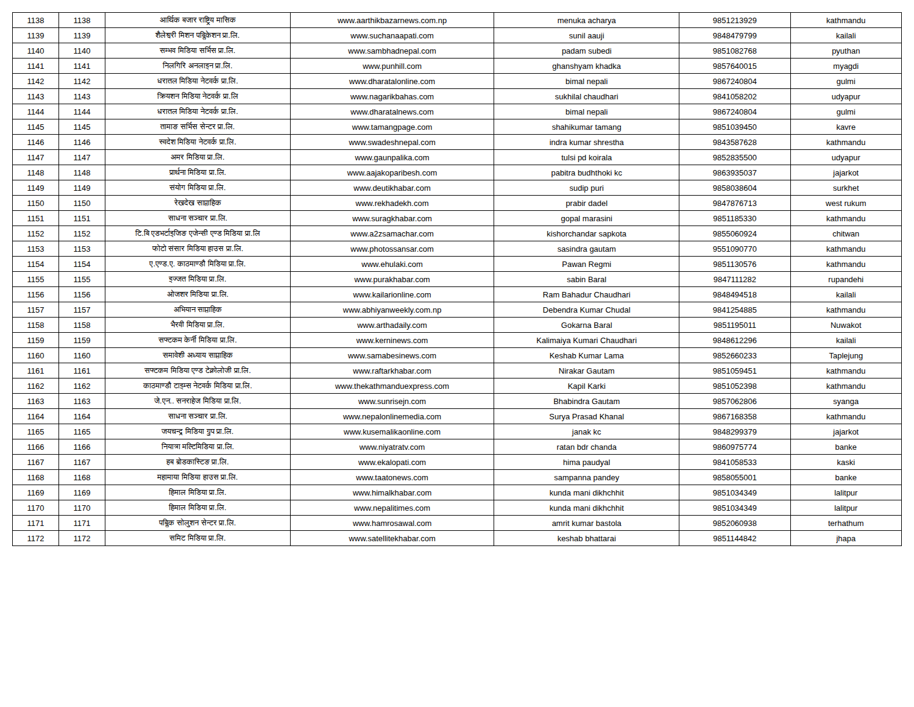| 1138 | 1138 | आर्थिक बजार राष्ट्रिय मासिक | www.aarthikbazarnews.com.np | menuka acharya | 9851213929 | kathmandu |
| 1139 | 1139 | शैलेश्वरी मिशन पब्लिकेशन प्रा.लि. | www.suchanaapati.com | sunil aauji | 9848479799 | kailali |
| 1140 | 1140 | सम्भव मिडिया सर्भिस प्रा.लि. | www.sambhadnepal.com | padam subedi | 9851082768 | pyuthan |
| 1141 | 1141 | निलगिरि अनलाइन प्रा.लि. | www.punhill.com | ghanshyam khadka | 9857640015 | myagdi |
| 1142 | 1142 | धरातल मिडिया नेटवर्क प्रा.लि. | www.dharatalonline.com | bimal nepali | 9867240804 | gulmi |
| 1143 | 1143 | क्रियशन मिडिया नेटवर्क प्रा.लि | www.nagarikbahas.com | sukhilal chaudhari | 9841058202 | udyapur |
| 1144 | 1144 | धरातल मिडिया नेटवर्क प्रा.लि. | www.dharatalnews.com | bimal nepali | 9867240804 | gulmi |
| 1145 | 1145 | तामाङ सर्भिस सेन्टर प्रा.लि. | www.tamangpage.com | shahikumar tamang | 9851039450 | kavre |
| 1146 | 1146 | स्वदेश मिडिया नेटवर्क प्रा.लि. | www.swadeshnepal.com | indra kumar shrestha | 9843587628 | kathmandu |
| 1147 | 1147 | अमर मिडिया प्रा.लि. | www.gaunpalika.com | tulsi pd koirala | 9852835500 | udyapur |
| 1148 | 1148 | प्रार्थना मिडिया प्रा.लि. | www.aajakoparibesh.com | pabitra budhthoki kc | 9863935037 | jajarkot |
| 1149 | 1149 | संयोग मिडिया प्रा.लि. | www.deutikhabar.com | sudip puri | 9858038604 | surkhet |
| 1150 | 1150 | रेखदेख साप्ताहिक | www.rekhadekh.com | prabir dadel | 9847876713 | west rukum |
| 1151 | 1151 | साधना सञ्चार प्रा.लि. | www.suragkhabar.com | gopal marasini | 9851185330 | kathmandu |
| 1152 | 1152 | टि.बि एडभर्टाइजिङ एजेन्सी एण्ड मिडिया प्रा.लि | www.a2zsamachar.com | kishorchandar sapkota | 9855060924 | chitwan |
| 1153 | 1153 | फोटो संसार मिडिया हाउस प्रा.लि. | www.photossansar.com | sasindra gautam | 9551090770 | kathmandu |
| 1154 | 1154 | ए.एण्ड.ए. काठमाण्डौ मिडिया प्रा.लि. | www.ehulaki.com | Pawan Regmi | 9851130576 | kathmandu |
| 1155 | 1155 | इज्जत मिडिया प्रा.लि. | www.purakhabar.com | sabin Baral | 9847111282 | rupandehi |
| 1156 | 1156 | ओजशर मिडिया प्रा.लि. | www.kailarionline.com | Ram Bahadur Chaudhari | 9848494518 | kailali |
| 1157 | 1157 | अभियान साप्ताहिक | www.abhiyanweekly.com.np | Debendra Kumar Chudal | 9841254885 | kathmandu |
| 1158 | 1158 | भैरवी मिडिया प्रा.लि. | www.arthadaily.com | Gokarna Baral | 9851195011 | Nuwakot |
| 1159 | 1159 | सफ्टकम केर्नी मिडिया प्रा.लि. | www.kerninews.com | Kalimaiya Kumari Chaudhari | 9848612296 | kailali |
| 1160 | 1160 | समावेशी अध्याय साप्ताहिक | www.samabesinews.com | Keshab Kumar Lama | 9852660233 | Taplejung |
| 1161 | 1161 | सफ्टकम मिडिया एण्ड टेक्नोलोजी प्रा.लि. | www.raftarkhabar.com | Nirakar Gautam | 9851059451 | kathmandu |
| 1162 | 1162 | काठमाण्डौ टाइम्स नेटवर्क मिडिया प्रा.लि. | www.thekathmanduexpress.com | Kapil Karki | 9851052398 | kathmandu |
| 1163 | 1163 | जे.एन.. सनराहेज मिडिया प्रा.लि. | www.sunrisejn.com | Bhabindra Gautam | 9857062806 | syanga |
| 1164 | 1164 | साधना सञ्चार प्रा.लि. | www.nepalonlinemedia.com | Surya Prasad Khanal | 9867168358 | kathmandu |
| 1165 | 1165 | जयचन्द्र मिडिया ग्रुप प्रा.लि. | www.kusemalikaonline.com | janak kc | 9848299379 | jajarkot |
| 1166 | 1166 | नियात्रा मल्टिमिडिया प्रा.लि. | www.niyatratv.com | ratan bdr chanda | 9860975774 | banke |
| 1167 | 1167 | हब ब्रोडकास्टिङ प्रा.लि. | www.ekalopati.com | hima paudyal | 9841058533 | kaski |
| 1168 | 1168 | महामाया मिडिया हाउस प्रा.लि. | www.taatonews.com | sampanna pandey | 9858055001 | banke |
| 1169 | 1169 | हिमाल मिडिया प्रा.लि. | www.himalkhabar.com | kunda mani dikhchhit | 9851034349 | lalitpur |
| 1170 | 1170 | हिमाल मिडिया प्रा.लि. | www.nepalitimes.com | kunda mani dikhchhit | 9851034349 | lalitpur |
| 1171 | 1171 | पब्लिक सोलुशन सेन्टर प्रा.लि. | www.hamrosawal.com | amrit kumar bastola | 9852060938 | terhathum |
| 1172 | 1172 | समिट मिडिया प्रा.लि. | www.satellitekhabar.com | keshab bhattarai | 9851144842 | jhapa |